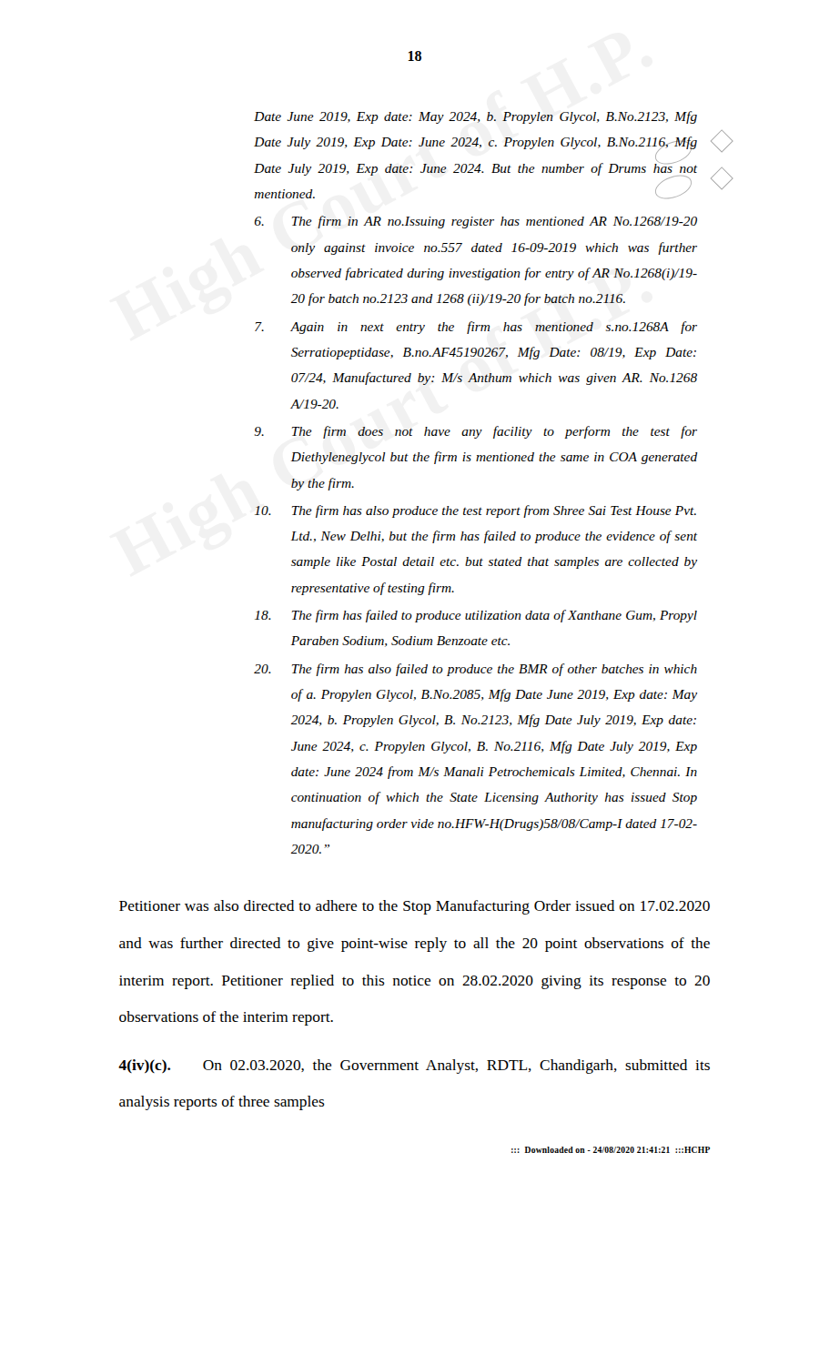High Court of H.P.
High Court of H.P.
18
Date June 2019, Exp date: May 2024, b. Propylen Glycol, B.No.2123, Mfg Date July 2019, Exp Date: June 2024, c. Propylen Glycol, B.No.2116, Mfg Date July 2019, Exp date: June 2024. But the number of Drums has not mentioned.
6. The firm in AR no.Issuing register has mentioned AR No.1268/19-20 only against invoice no.557 dated 16-09-2019 which was further observed fabricated during investigation for entry of AR No.1268(i)/19-20 for batch no.2123 and 1268 (ii)/19-20 for batch no.2116.
7. Again in next entry the firm has mentioned s.no.1268A for Serratiopeptidase, B.no.AF45190267, Mfg Date: 08/19, Exp Date: 07/24, Manufactured by: M/s Anthum which was given AR. No.1268 A/19-20.
9. The firm does not have any facility to perform the test for Diethyleneglycol but the firm is mentioned the same in COA generated by the firm.
10. The firm has also produce the test report from Shree Sai Test House Pvt. Ltd., New Delhi, but the firm has failed to produce the evidence of sent sample like Postal detail etc. but stated that samples are collected by representative of testing firm.
18. The firm has failed to produce utilization data of Xanthane Gum, Propyl Paraben Sodium, Sodium Benzoate etc.
20. The firm has also failed to produce the BMR of other batches in which of a. Propylen Glycol, B.No.2085, Mfg Date June 2019, Exp date: May 2024, b. Propylen Glycol, B. No.2123, Mfg Date July 2019, Exp date: June 2024, c. Propylen Glycol, B. No.2116, Mfg Date July 2019, Exp date: June 2024 from M/s Manali Petrochemicals Limited, Chennai. In continuation of which the State Licensing Authority has issued Stop manufacturing order vide no.HFW-H(Drugs)58/08/Camp-I dated 17-02-2020.”
Petitioner was also directed to adhere to the Stop Manufacturing Order issued on 17.02.2020 and was further directed to give point-wise reply to all the 20 point observations of the interim report. Petitioner replied to this notice on 28.02.2020 giving its response to 20 observations of the interim report.
4(iv)(c). On 02.03.2020, the Government Analyst, RDTL, Chandigarh, submitted its analysis reports of three samples
::: Downloaded on - 24/08/2020 21:41:21 :::HCHP